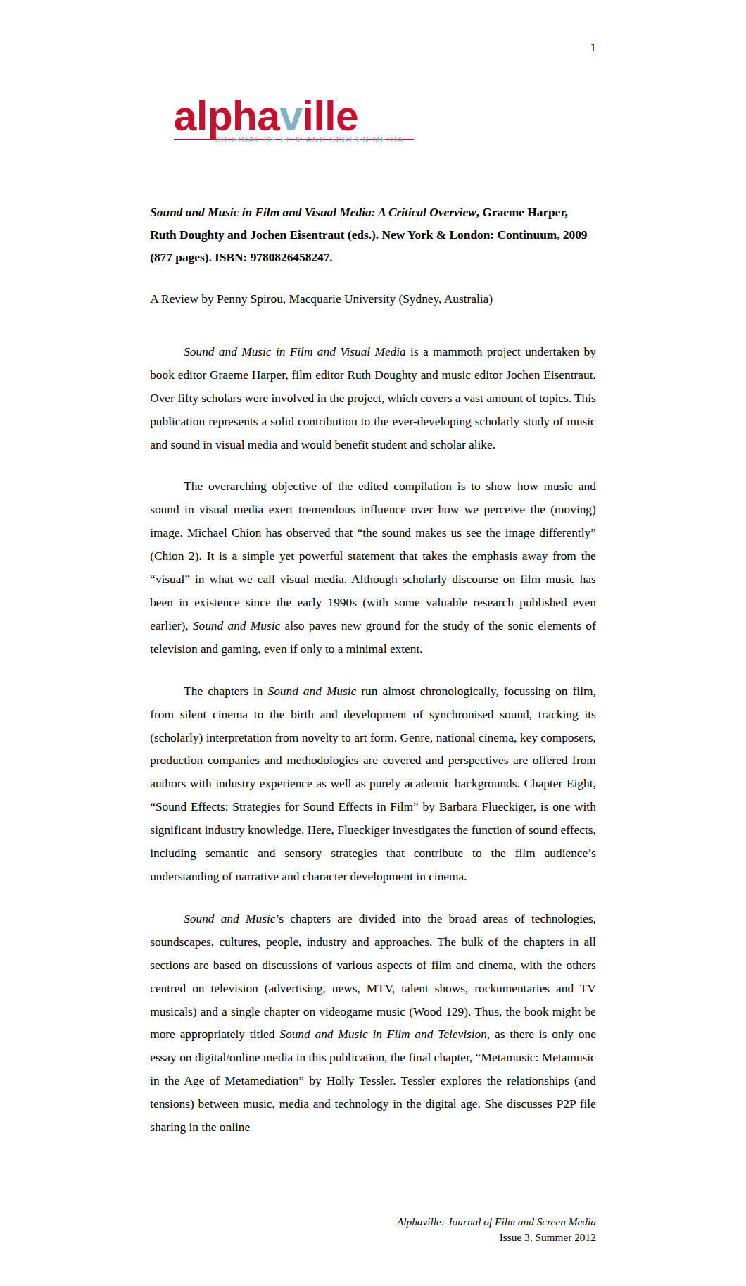1
alphaville
JOURNAL OF FILM AND SCREEN MEDIA
Sound and Music in Film and Visual Media: A Critical Overview, Graeme Harper, Ruth Doughty and Jochen Eisentraut (eds.). New York & London: Continuum, 2009 (877 pages). ISBN: 9780826458247.
A Review by Penny Spirou, Macquarie University (Sydney, Australia)
Sound and Music in Film and Visual Media is a mammoth project undertaken by book editor Graeme Harper, film editor Ruth Doughty and music editor Jochen Eisentraut. Over fifty scholars were involved in the project, which covers a vast amount of topics. This publication represents a solid contribution to the ever-developing scholarly study of music and sound in visual media and would benefit student and scholar alike.
The overarching objective of the edited compilation is to show how music and sound in visual media exert tremendous influence over how we perceive the (moving) image. Michael Chion has observed that “the sound makes us see the image differently” (Chion 2). It is a simple yet powerful statement that takes the emphasis away from the “visual” in what we call visual media. Although scholarly discourse on film music has been in existence since the early 1990s (with some valuable research published even earlier), Sound and Music also paves new ground for the study of the sonic elements of television and gaming, even if only to a minimal extent.
The chapters in Sound and Music run almost chronologically, focussing on film, from silent cinema to the birth and development of synchronised sound, tracking its (scholarly) interpretation from novelty to art form. Genre, national cinema, key composers, production companies and methodologies are covered and perspectives are offered from authors with industry experience as well as purely academic backgrounds. Chapter Eight, “Sound Effects: Strategies for Sound Effects in Film” by Barbara Flueckiger, is one with significant industry knowledge. Here, Flueckiger investigates the function of sound effects, including semantic and sensory strategies that contribute to the film audience’s understanding of narrative and character development in cinema.
Sound and Music’s chapters are divided into the broad areas of technologies, soundscapes, cultures, people, industry and approaches. The bulk of the chapters in all sections are based on discussions of various aspects of film and cinema, with the others centred on television (advertising, news, MTV, talent shows, rockumentaries and TV musicals) and a single chapter on videogame music (Wood 129). Thus, the book might be more appropriately titled Sound and Music in Film and Television, as there is only one essay on digital/online media in this publication, the final chapter, “Metamusic: Metamusic in the Age of Metamediation” by Holly Tessler. Tessler explores the relationships (and tensions) between music, media and technology in the digital age. She discusses P2P file sharing in the online
Alphaville: Journal of Film and Screen Media
Issue 3, Summer 2012